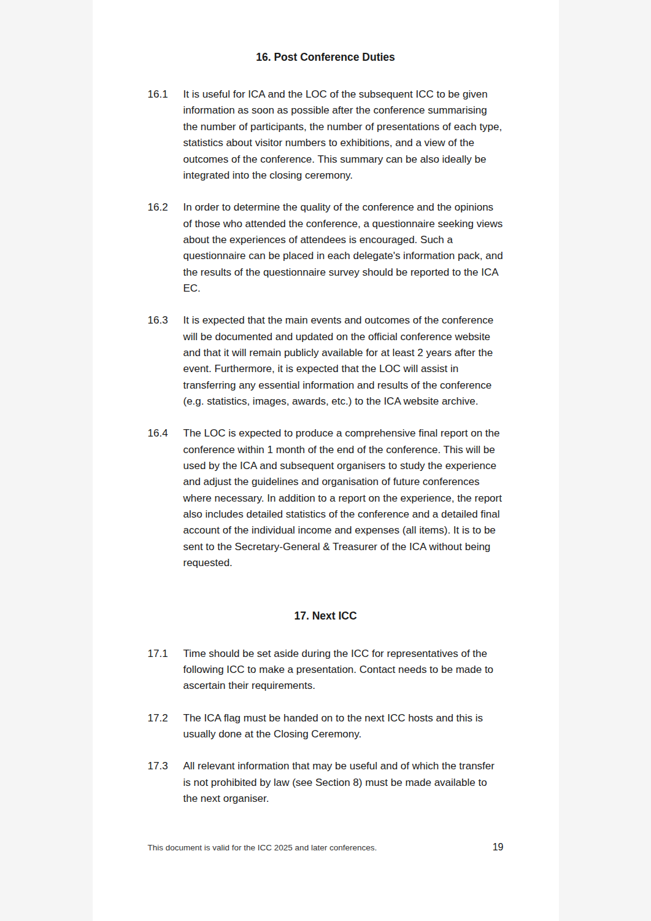16. Post Conference Duties
16.1 It is useful for ICA and the LOC of the subsequent ICC to be given information as soon as possible after the conference summarising the number of participants, the number of presentations of each type, statistics about visitor numbers to exhibitions, and a view of the outcomes of the conference. This summary can be also ideally be integrated into the closing ceremony.
16.2 In order to determine the quality of the conference and the opinions of those who attended the conference, a questionnaire seeking views about the experiences of attendees is encouraged. Such a questionnaire can be placed in each delegate's information pack, and the results of the questionnaire survey should be reported to the ICA EC.
16.3 It is expected that the main events and outcomes of the conference will be documented and updated on the official conference website and that it will remain publicly available for at least 2 years after the event. Furthermore, it is expected that the LOC will assist in transferring any essential information and results of the conference (e.g. statistics, images, awards, etc.) to the ICA website archive.
16.4 The LOC is expected to produce a comprehensive final report on the conference within 1 month of the end of the conference. This will be used by the ICA and subsequent organisers to study the experience and adjust the guidelines and organisation of future conferences where necessary. In addition to a report on the experience, the report also includes detailed statistics of the conference and a detailed final account of the individual income and expenses (all items). It is to be sent to the Secretary-General & Treasurer of the ICA without being requested.
17. Next ICC
17.1 Time should be set aside during the ICC for representatives of the following ICC to make a presentation. Contact needs to be made to ascertain their requirements.
17.2 The ICA flag must be handed on to the next ICC hosts and this is usually done at the Closing Ceremony.
17.3 All relevant information that may be useful and of which the transfer is not prohibited by law (see Section 8) must be made available to the next organiser.
This document is valid for the ICC 2025 and later conferences. 19